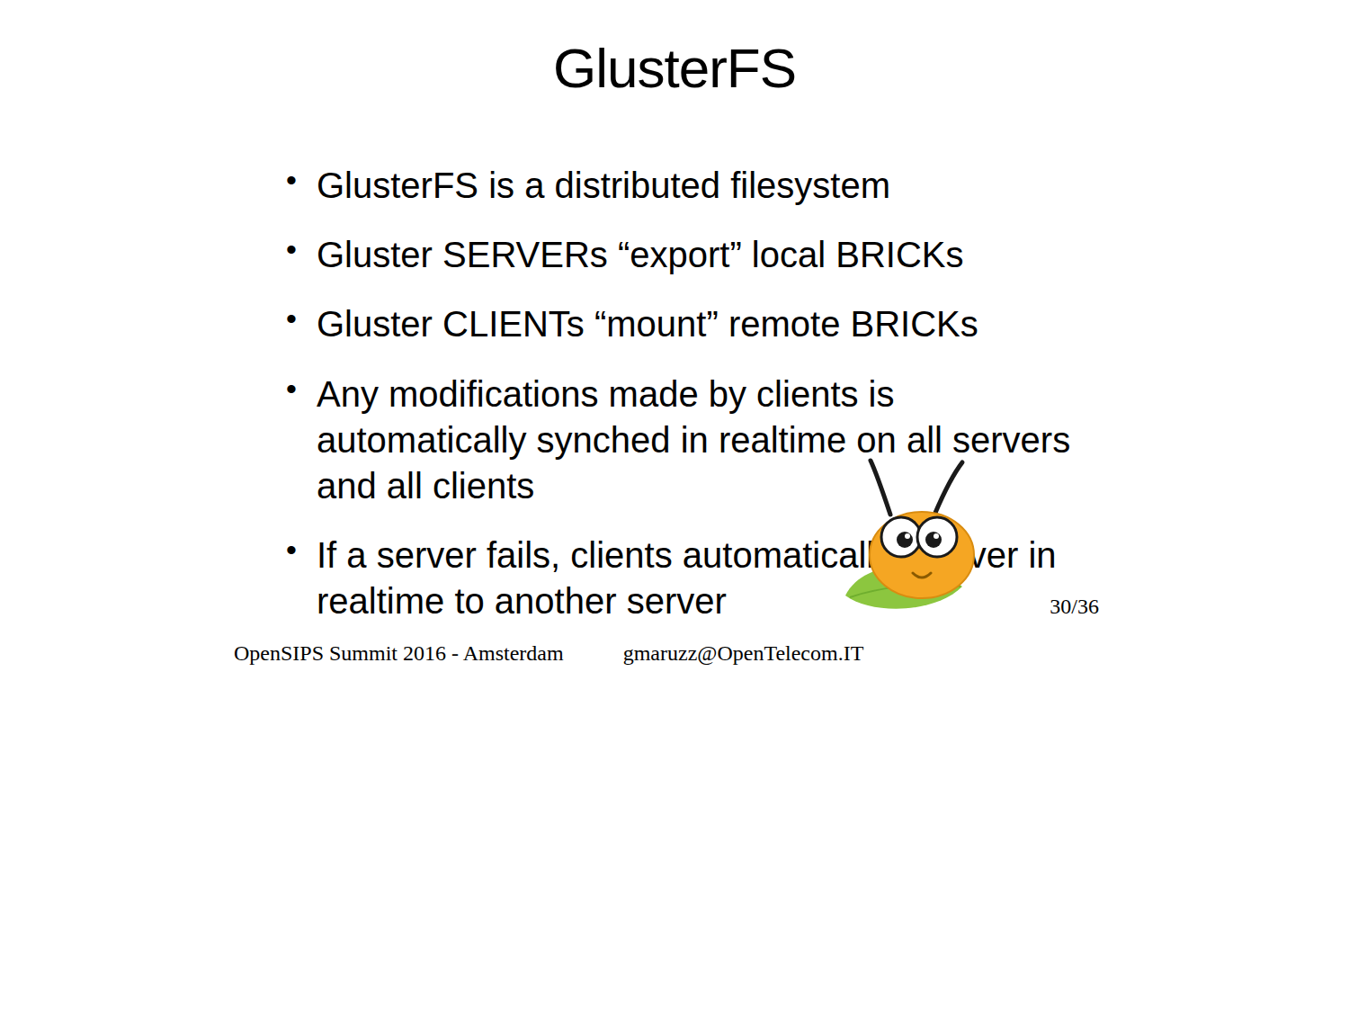GlusterFS
GlusterFS is a distributed filesystem
Gluster SERVERs “export” local BRICKs
Gluster CLIENTs “mount” remote BRICKs
Any modifications made by clients is automatically synched in realtime on all servers and all clients
If a server fails, clients automatically failover in realtime to another server
30/36
OpenSIPS Summit 2016 - Amsterdam gmaruzz@OpenTelecom.IT